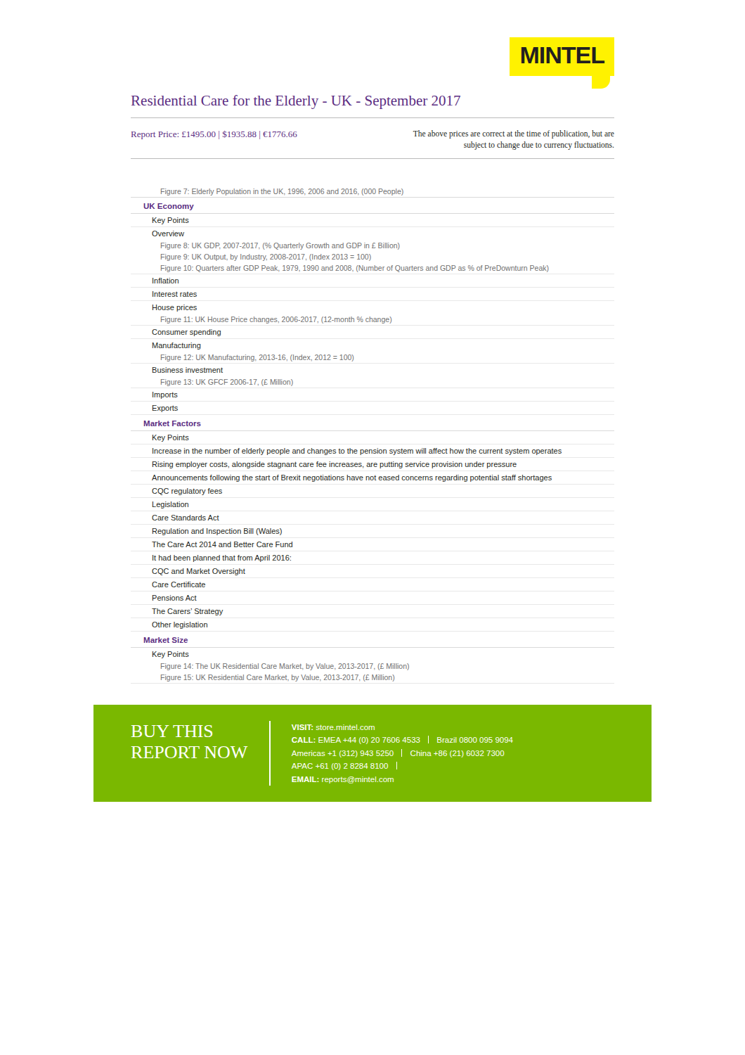MINTEL
Residential Care for the Elderly - UK - September 2017
Report Price: £1495.00 | $1935.88 | €1776.66
The above prices are correct at the time of publication, but are subject to change due to currency fluctuations.
Figure 7: Elderly Population in the UK, 1996, 2006 and 2016, (000 People)
UK Economy
Key Points
Overview
Figure 8: UK GDP, 2007-2017, (% Quarterly Growth and GDP in £ Billion)
Figure 9: UK Output, by Industry, 2008-2017, (Index 2013 = 100)
Figure 10: Quarters after GDP Peak, 1979, 1990 and 2008, (Number of Quarters and GDP as % of PreDownturn Peak)
Inflation
Interest rates
House prices
Figure 11: UK House Price changes, 2006-2017, (12-month % change)
Consumer spending
Manufacturing
Figure 12: UK Manufacturing, 2013-16, (Index, 2012 = 100)
Business investment
Figure 13: UK GFCF 2006-17, (£ Million)
Imports
Exports
Market Factors
Key Points
Increase in the number of elderly people and changes to the pension system will affect how the current system operates
Rising employer costs, alongside stagnant care fee increases, are putting service provision under pressure
Announcements following the start of Brexit negotiations have not eased concerns regarding potential staff shortages
CQC regulatory fees
Legislation
Care Standards Act
Regulation and Inspection Bill (Wales)
The Care Act 2014 and Better Care Fund
It had been planned that from April 2016:
CQC and Market Oversight
Care Certificate
Pensions Act
The Carers’ Strategy
Other legislation
Market Size
Key Points
Figure 14: The UK Residential Care Market, by Value, 2013-2017, (£ Million)
Figure 15: UK Residential Care Market, by Value, 2013-2017, (£ Million)
BUY THIS
REPORT NOW
VISIT: store.mintel.com
CALL: EMEA +44 (0) 20 7606 4533 Brazil 0800 095 9094
Americas +1 (312) 943 5250 China +86 (21) 6032 7300
APAC +61 (0) 2 8284 8100
EMAIL: reports@mintel.com